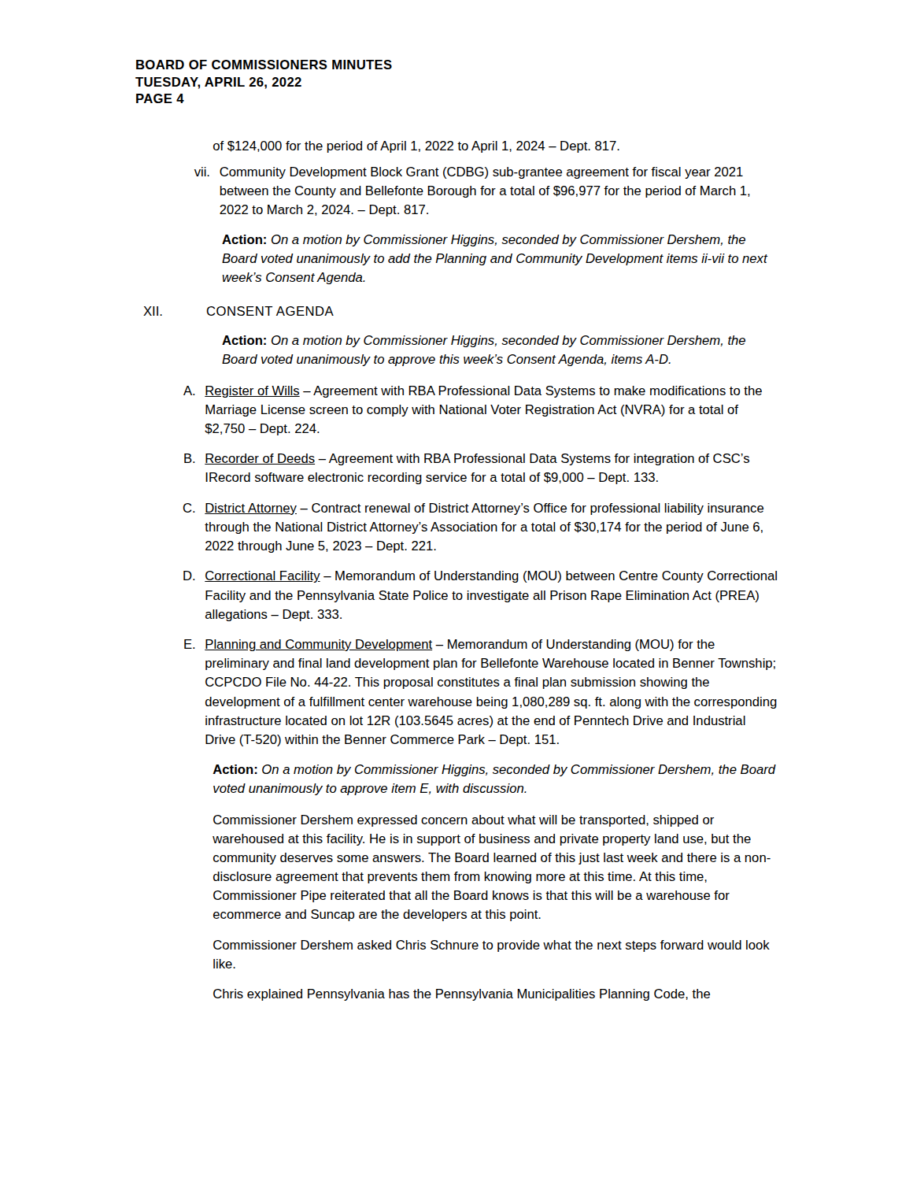BOARD OF COMMISSIONERS MINUTES
TUESDAY, APRIL 26, 2022
PAGE 4
of $124,000 for the period of April 1, 2022 to April 1, 2024 – Dept. 817.
vii. Community Development Block Grant (CDBG) sub-grantee agreement for fiscal year 2021 between the County and Bellefonte Borough for a total of $96,977 for the period of March 1, 2022 to March 2, 2024. – Dept. 817.
Action: On a motion by Commissioner Higgins, seconded by Commissioner Dershem, the Board voted unanimously to add the Planning and Community Development items ii-vii to next week’s Consent Agenda.
XII. CONSENT AGENDA
Action: On a motion by Commissioner Higgins, seconded by Commissioner Dershem, the Board voted unanimously to approve this week’s Consent Agenda, items A-D.
A. Register of Wills – Agreement with RBA Professional Data Systems to make modifications to the Marriage License screen to comply with National Voter Registration Act (NVRA) for a total of $2,750 – Dept. 224.
B. Recorder of Deeds – Agreement with RBA Professional Data Systems for integration of CSC’s IRecord software electronic recording service for a total of $9,000 – Dept. 133.
C. District Attorney – Contract renewal of District Attorney’s Office for professional liability insurance through the National District Attorney’s Association for a total of $30,174 for the period of June 6, 2022 through June 5, 2023 – Dept. 221.
D. Correctional Facility – Memorandum of Understanding (MOU) between Centre County Correctional Facility and the Pennsylvania State Police to investigate all Prison Rape Elimination Act (PREA) allegations – Dept. 333.
E. Planning and Community Development – Memorandum of Understanding (MOU) for the preliminary and final land development plan for Bellefonte Warehouse located in Benner Township; CCPCDO File No. 44-22. This proposal constitutes a final plan submission showing the development of a fulfillment center warehouse being 1,080,289 sq. ft. along with the corresponding infrastructure located on lot 12R (103.5645 acres) at the end of Penntech Drive and Industrial Drive (T-520) within the Benner Commerce Park – Dept. 151.
Action: On a motion by Commissioner Higgins, seconded by Commissioner Dershem, the Board voted unanimously to approve item E, with discussion.
Commissioner Dershem expressed concern about what will be transported, shipped or warehoused at this facility. He is in support of business and private property land use, but the community deserves some answers. The Board learned of this just last week and there is a non-disclosure agreement that prevents them from knowing more at this time. At this time, Commissioner Pipe reiterated that all the Board knows is that this will be a warehouse for ecommerce and Suncap are the developers at this point.
Commissioner Dershem asked Chris Schnure to provide what the next steps forward would look like.
Chris explained Pennsylvania has the Pennsylvania Municipalities Planning Code, the